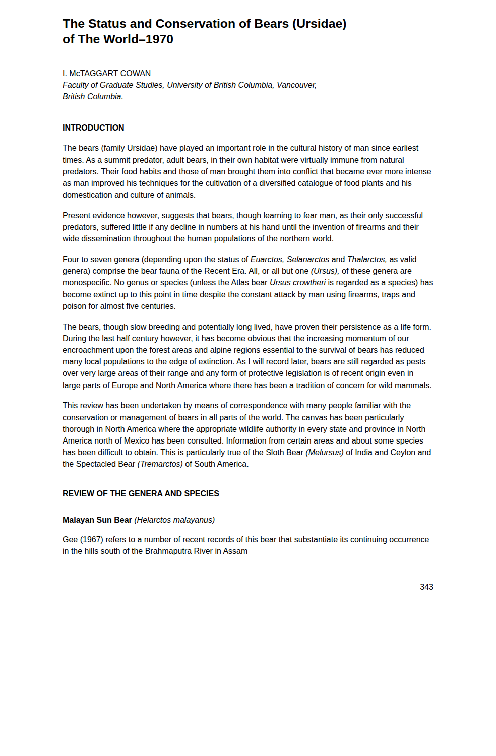The Status and Conservation of Bears (Ursidae)
of The World–1970
I. McTAGGART COWAN
Faculty of Graduate Studies, University of British Columbia, Vancouver,
British Columbia.
INTRODUCTION
The bears (family Ursidae) have played an important role in the cultural history of man since earliest times. As a summit predator, adult bears, in their own habitat were virtually immune from natural predators. Their food habits and those of man brought them into conflict that became ever more intense as man improved his techniques for the cultivation of a diversified catalogue of food plants and his domestication and culture of animals.
Present evidence however, suggests that bears, though learning to fear man, as their only successful predators, suffered little if any decline in numbers at his hand until the invention of firearms and their wide dissemination throughout the human populations of the northern world.
Four to seven genera (depending upon the status of Euarctos, Selanarctos and Thalarctos, as valid genera) comprise the bear fauna of the Recent Era. All, or all but one (Ursus), of these genera are monospecific. No genus or species (unless the Atlas bear Ursus crowtheri is regarded as a species) has become extinct up to this point in time despite the constant attack by man using firearms, traps and poison for almost five centuries.
The bears, though slow breeding and potentially long lived, have proven their persistence as a life form. During the last half century however, it has become obvious that the increasing momentum of our encroachment upon the forest areas and alpine regions essential to the survival of bears has reduced many local populations to the edge of extinction. As I will record later, bears are still regarded as pests over very large areas of their range and any form of protective legislation is of recent origin even in large parts of Europe and North America where there has been a tradition of concern for wild mammals.
This review has been undertaken by means of correspondence with many people familiar with the conservation or management of bears in all parts of the world. The canvas has been particularly thorough in North America where the appropriate wildlife authority in every state and province in North America north of Mexico has been consulted. Information from certain areas and about some species has been difficult to obtain. This is particularly true of the Sloth Bear (Melursus) of India and Ceylon and the Spectacled Bear (Tremarctos) of South America.
REVIEW OF THE GENERA AND SPECIES
Malayan Sun Bear (Helarctos malayanus)
Gee (1967) refers to a number of recent records of this bear that substantiate its continuing occurrence in the hills south of the Brahmaputra River in Assam
343